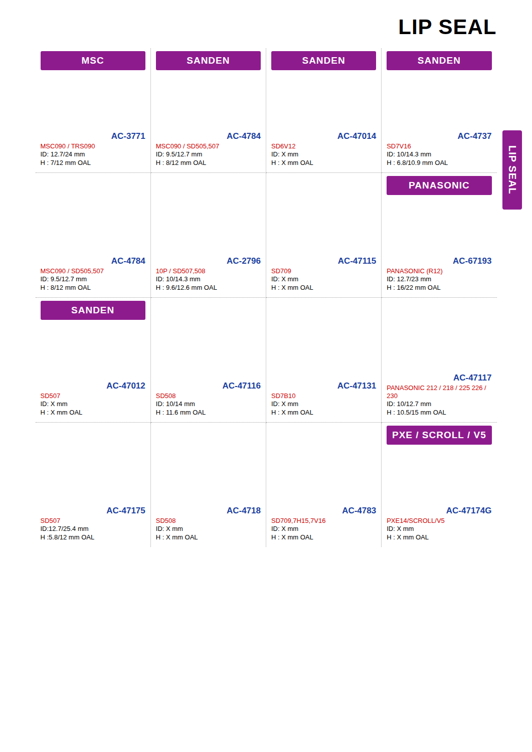LIP SEAL
LIP SEAL
| MSC AC-3771 MSC090 / TRS090 ID: 12.7/24 mm H : 7/12 mm OAL | SANDEN AC-4784 MSC090 / SD505,507 ID: 9.5/12.7 mm H : 8/12 mm OAL | SANDEN AC-47014 SD6V12 ID: X mm H : X mm OAL | SANDEN AC-4737 SD7V16 ID: 10/14.3 mm H : 6.8/10.9 mm OAL |
| AC-4784 MSC090 / SD505,507 ID: 9.5/12.7 mm H : 8/12 mm OAL | AC-2796 10P / SD507,508 ID: 10/14.3 mm H : 9.6/12.6 mm OAL | AC-47115 SD709 ID: X mm H : X mm OAL | PANASONIC AC-67193 PANASONIC (R12) ID: 12.7/23 mm H : 16/22 mm OAL |
| SANDEN AC-47012 SD507 ID: X mm H : X mm OAL | AC-47116 SD508 ID: 10/14 mm H : 11.6 mm OAL | AC-47131 SD7B10 ID: X mm H : X mm OAL | AC-47117 PANASONIC 212 / 218 / 225 226 / 230 ID: 10/12.7 mm H : 10.5/15 mm OAL |
| AC-47175 SD507 ID:12.7/25.4 mm H :5.8/12 mm OAL | AC-4718 SD508 ID: X mm H : X mm OAL | AC-4783 SD709,7H15,7V16 ID: X mm H : X mm OAL | PXE / SCROLL / V5 AC-47174G PXE14/SCROLL/V5 ID: X mm H : X mm OAL |